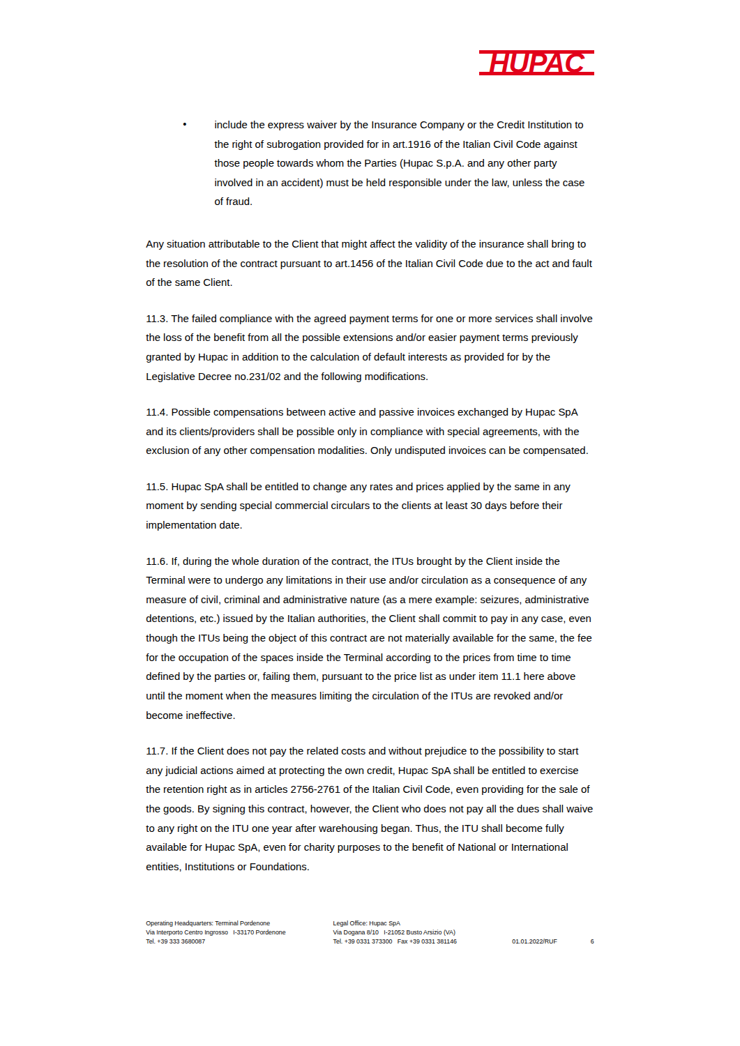HUPAC
include the express waiver by the Insurance Company or the Credit Institution to the right of subrogation provided for in art.1916 of the Italian Civil Code against those people towards whom the Parties (Hupac S.p.A. and any other party involved in an accident) must be held responsible under the law, unless the case of fraud.
Any situation attributable to the Client that might affect the validity of the insurance shall bring to the resolution of the contract pursuant to art.1456 of the Italian Civil Code due to the act and fault of the same Client.
11.3. The failed compliance with the agreed payment terms for one or more services shall involve the loss of the benefit from all the possible extensions and/or easier payment terms previously granted by Hupac in addition to the calculation of default interests as provided for by the Legislative Decree no.231/02 and the following modifications.
11.4. Possible compensations between active and passive invoices exchanged by Hupac SpA and its clients/providers shall be possible only in compliance with special agreements, with the exclusion of any other compensation modalities. Only undisputed invoices can be compensated.
11.5. Hupac SpA shall be entitled to change any rates and prices applied by the same in any moment by sending special commercial circulars to the clients at least 30 days before their implementation date.
11.6. If, during the whole duration of the contract, the ITUs brought by the Client inside the Terminal were to undergo any limitations in their use and/or circulation as a consequence of any measure of civil, criminal and administrative nature (as a mere example: seizures, administrative detentions, etc.) issued by the Italian authorities, the Client shall commit to pay in any case, even though the ITUs being the object of this contract are not materially available for the same, the fee for the occupation of the spaces inside the Terminal according to the prices from time to time defined by the parties or, failing them, pursuant to the price list as under item 11.1 here above until the moment when the measures limiting the circulation of the ITUs are revoked and/or become ineffective.
11.7. If the Client does not pay the related costs and without prejudice to the possibility to start any judicial actions aimed at protecting the own credit, Hupac SpA shall be entitled to exercise the retention right as in articles 2756-2761 of the Italian Civil Code, even providing for the sale of the goods. By signing this contract, however, the Client who does not pay all the dues shall waive to any right on the ITU one year after warehousing began. Thus, the ITU shall become fully available for Hupac SpA, even for charity purposes to the benefit of National or International entities, Institutions or Foundations.
Operating Headquarters: Terminal Pordenone
Via Interporto Centro Ingrosso I-33170 Pordenone
Tel. +39 333 3680087
Legal Office: Hupac SpA
Via Dogana 8/10 I-21052 Busto Arsizio (VA)
Tel. +39 0331 373300 Fax +39 0331 381146
01.01.2022/RUF6